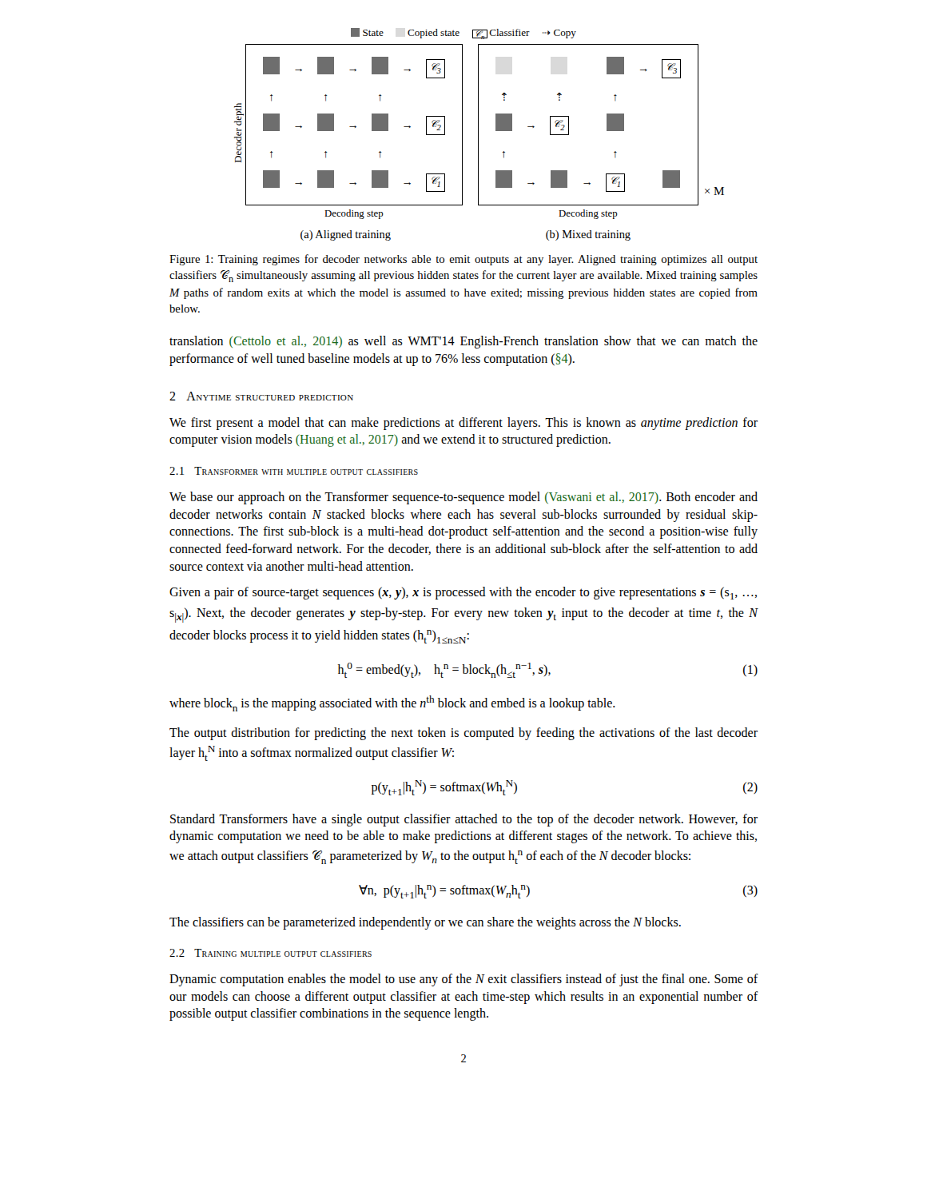State Copied state 𝒞n Classifier ⇢ Copy
Decoder depth
| | → | | → | | → | 𝒞 3 |
| ↑ | | ↑ | | ↑ | | |
| | → | | → | | → | 𝒞 2 |
| ↑ | | ↑ | | ↑ | | |
| | → | | → | | → | 𝒞 1 |
Decoding step
(a) Aligned training
| | | | | | → | 𝒞 3 |
| ⇡ | | ⇡ | | ↑ | | |
| | → | 𝒞 2 | | | | |
| ↑ | | | | ↑ | | |
| | → | | → | 𝒞 1 | | |
× M
Decoding step
(b) Mixed training
Figure 1: Training regimes for decoder networks able to emit outputs at any layer. Aligned training optimizes all output classifiers 𝒞n simultaneously assuming all previous hidden states for the current layer are available. Mixed training samples M paths of random exits at which the model is assumed to have exited; missing previous hidden states are copied from below.
translation (Cettolo et al., 2014) as well as WMT'14 English-French translation show that we can match the performance of well tuned baseline models at up to 76% less computation (§4).
2 Anytime structured prediction
We first present a model that can make predictions at different layers. This is known as anytime prediction for computer vision models (Huang et al., 2017) and we extend it to structured prediction.
2.1 Transformer with multiple output classifiers
We base our approach on the Transformer sequence-to-sequence model (Vaswani et al., 2017). Both encoder and decoder networks contain N stacked blocks where each has several sub-blocks surrounded by residual skip-connections. The first sub-block is a multi-head dot-product self-attention and the second a position-wise fully connected feed-forward network. For the decoder, there is an additional sub-block after the self-attention to add source context via another multi-head attention.
Given a pair of source-target sequences (x, y), x is processed with the encoder to give representations s = (s1, …, s|x|). Next, the decoder generates y step-by-step. For every new token yt input to the decoder at time t, the N decoder blocks process it to yield hidden states (htn)1≤n≤N:
ht0 = embed(yt), htn = blockn(h≤tn−1, s),
(1)
where blockn is the mapping associated with the nth block and embed is a lookup table.
The output distribution for predicting the next token is computed by feeding the activations of the last decoder layer htN into a softmax normalized output classifier W:
p(yt+1|htN) = softmax(WhtN)
(2)
Standard Transformers have a single output classifier attached to the top of the decoder network. However, for dynamic computation we need to be able to make predictions at different stages of the network. To achieve this, we attach output classifiers 𝒞n parameterized by Wn to the output htn of each of the N decoder blocks:
∀n, p(yt+1|htn) = softmax(Wnhtn)
(3)
The classifiers can be parameterized independently or we can share the weights across the N blocks.
2.2 Training multiple output classifiers
Dynamic computation enables the model to use any of the N exit classifiers instead of just the final one. Some of our models can choose a different output classifier at each time-step which results in an exponential number of possible output classifier combinations in the sequence length.
2